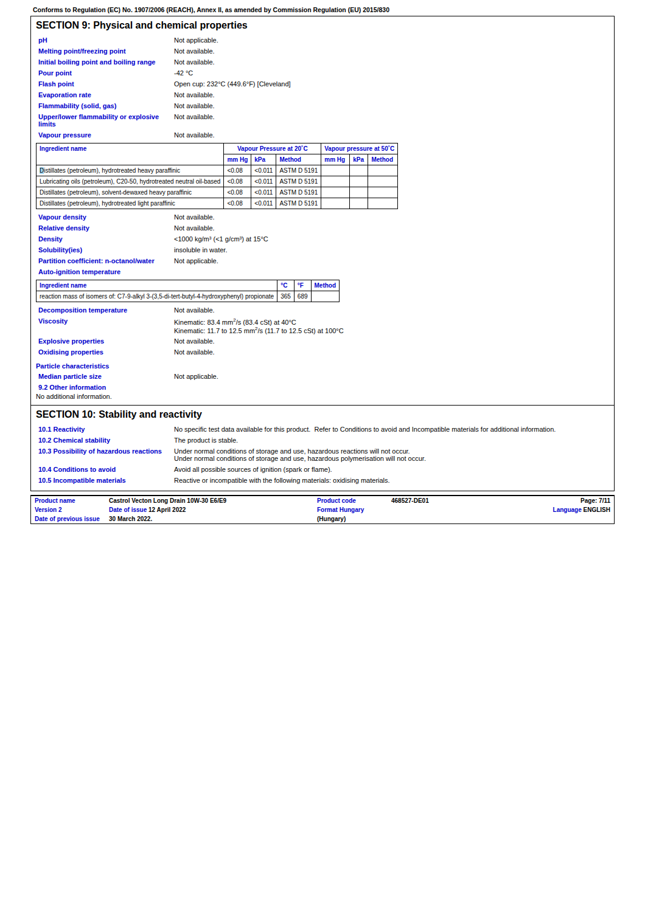Conforms to Regulation (EC) No. 1907/2006 (REACH), Annex II, as amended by Commission Regulation (EU) 2015/830
SECTION 9: Physical and chemical properties
| pH | Not applicable. |
| Melting point/freezing point | Not available. |
| Initial boiling point and boiling range | Not available. |
| Pour point | -42 °C |
| Flash point | Open cup: 232°C (449.6°F) [Cleveland] |
| Evaporation rate | Not available. |
| Flammability (solid, gas) | Not available. |
| Upper/lower flammability or explosive limits | Not available. |
| Vapour pressure | Not available. |
| Ingredient name | Vapour Pressure at 20˚C | Vapour pressure at 50˚C |
| --- | --- | --- |
| mm Hg | kPa | Method | mm Hg | kPa | Method |
| D istillates (petroleum), hydrotreated heavy paraffinic | <0.08 | <0.011 | ASTM D 5191 | | | |
| Lubricating oils (petroleum), C20-50, hydrotreated neutral oil-based | <0.08 | <0.011 | ASTM D 5191 | | | |
| Distillates (petroleum), solvent-dewaxed heavy paraffinic | <0.08 | <0.011 | ASTM D 5191 | | | |
| Distillates (petroleum), hydrotreated light paraffinic | <0.08 | <0.011 | ASTM D 5191 | | | |
| Vapour density | Not available. |
| Relative density | Not available. |
| Density | <1000 kg/m³ (<1 g/cm³) at 15°C |
| Solubility(ies) | insoluble in water. |
| Partition coefficient: n-octanol/water | Not applicable. |
| Auto-ignition temperature | |
| Ingredient name | °C | °F | Method |
| --- | --- | --- | --- |
| reaction mass of isomers of: C7-9-alkyl 3-(3,5-di-tert-butyl-4-hydroxyphenyl) propionate | 365 | 689 | |
| Decomposition temperature | Not available. |
| Viscosity | Kinematic: 83.4 mm 2 /s (83.4 cSt) at 40°C Kinematic: 11.7 to 12.5 mm 2 /s (11.7 to 12.5 cSt) at 100°C |
| Explosive properties | Not available. |
| Oxidising properties | Not available. |
Particle characteristics
| Median particle size | Not applicable. |
| 9.2 Other information | |
No additional information.
SECTION 10: Stability and reactivity
| 10.1 Reactivity | No specific test data available for this product. Refer to Conditions to avoid and Incompatible materials for additional information. |
| 10.2 Chemical stability | The product is stable. |
| 10.3 Possibility of hazardous reactions | Under normal conditions of storage and use, hazardous reactions will not occur. Under normal conditions of storage and use, hazardous polymerisation will not occur. |
| 10.4 Conditions to avoid | Avoid all possible sources of ignition (spark or flame). |
| 10.5 Incompatible materials | Reactive or incompatible with the following materials: oxidising materials. |
| Product name | Castrol Vecton Long Drain 10W-30 E6/E9 | Product code | 468527-DE01 | Page: 7/11 |
| Version 2 | Date of issue 12 April 2022 | Format Hungary | | Language ENGLISH |
| Date of previous issue | 30 March 2022. | (Hungary) | | |